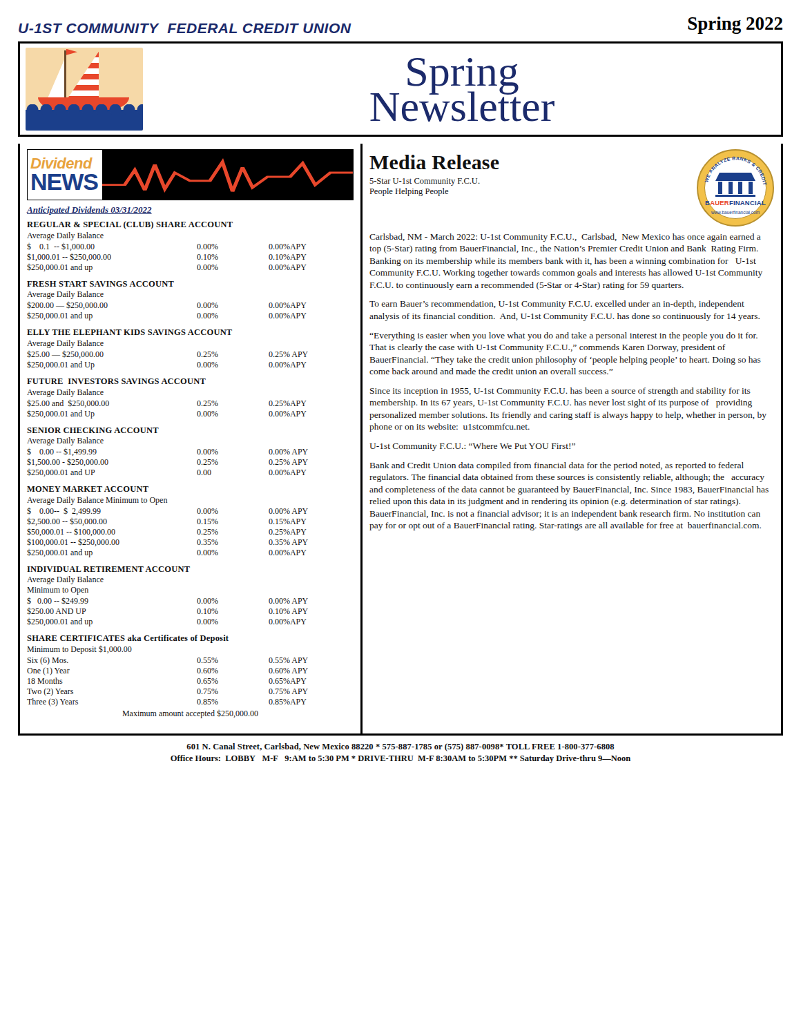U-1ST COMMUNITY FEDERAL CREDIT UNION
Spring 2022
Spring Newsletter
Dividend NEWS
Anticipated Dividends 03/31/2022
REGULAR & SPECIAL (CLUB) SHARE ACCOUNT
Average Daily Balance
| $ 0.1 -- $1,000.00 | 0.00% | 0.00%APY |
| $1,000.01 -- $250,000.00 | 0.10% | 0.10%APY |
| $250,000.01 and up | 0.00% | 0.00%APY |
FRESH START SAVINGS ACCOUNT
Average Daily Balance
| $200.00 — $250,000.00 | 0.00% | 0.00%APY |
| $250,000.01 and up | 0.00% | 0.00%APY |
ELLY THE ELEPHANT KIDS SAVINGS ACCOUNT
Average Daily Balance
| $25.00 — $250,000.00 | 0.25% | 0.25% APY |
| $250,000.01 and Up | 0.00% | 0.00%APY |
FUTURE INVESTORS SAVINGS ACCOUNT
Average Daily Balance
| $25.00 and $250,000.00 | 0.25% | 0.25%APY |
| $250,000.01 and Up | 0.00% | 0.00%APY |
SENIOR CHECKING ACCOUNT
Average Daily Balance
| $ 0.00 -- $1,499.99 | 0.00% | 0.00% APY |
| $1,500.00 - $250,000.00 | 0.25% | 0.25% APY |
| $250,000.01 and UP | 0.00 | 0.00%APY |
MONEY MARKET ACCOUNT
Average Daily Balance Minimum to Open
| $ 0.00-- $ 2,499.99 | 0.00% | 0.00% APY |
| $2,500.00 -- $50,000.00 | 0.15% | 0.15%APY |
| $50,000.01 -- $100,000.00 | 0.25% | 0.25%APY |
| $100,000.01 -- $250,000.00 | 0.35% | 0.35% APY |
| $250,000.01 and up | 0.00% | 0.00%APY |
INDIVIDUAL RETIREMENT ACCOUNT
Average Daily Balance
Minimum to Open
| $ 0.00 -- $249.99 | 0.00% | 0.00% APY |
| $250.00 AND UP | 0.10% | 0.10% APY |
| $250,000.01 and up | 0.00% | 0.00%APY |
SHARE CERTIFICATES aka Certificates of Deposit
Minimum to Deposit $1,000.00
| Six (6) Mos. | 0.55% | 0.55% APY |
| One (1) Year | 0.60% | 0.60% APY |
| 18 Months | 0.65% | 0.65%APY |
| Two (2) Years | 0.75% | 0.75% APY |
| Three (3) Years | 0.85% | 0.85%APY |
Maximum amount accepted $250,000.00
Media Release
5-Star U-1st Community F.C.U.
People Helping People
WE ANALYZE BANKS & CREDIT UNIONS, VERY CAREFULLY
BAUERFINANCIAL
www.bauerfinancial.com
Carlsbad, NM - March 2022: U-1st Community F.C.U., Carlsbad, New Mexico has once again earned a top (5-Star) rating from BauerFinancial, Inc., the Nation’s Premier Credit Union and Bank Rating Firm. Banking on its membership while its members bank with it, has been a winning combination for U-1st Community F.C.U. Working together towards common goals and interests has allowed U-1st Community F.C.U. to continuously earn a recommended (5-Star or 4-Star) rating for 59 quarters.
To earn Bauer’s recommendation, U-1st Community F.C.U. excelled under an in-depth, independent analysis of its financial condition. And, U-1st Community F.C.U. has done so continuously for 14 years.
“Everything is easier when you love what you do and take a personal interest in the people you do it for. That is clearly the case with U-1st Community F.C.U.,” commends Karen Dorway, president of BauerFinancial. “They take the credit union philosophy of ‘people helping people’ to heart. Doing so has come back around and made the credit union an overall success.”
Since its inception in 1955, U-1st Community F.C.U. has been a source of strength and stability for its membership. In its 67 years, U-1st Community F.C.U. has never lost sight of its purpose of providing personalized member solutions. Its friendly and caring staff is always happy to help, whether in person, by phone or on its website: u1stcommfcu.net.
U-1st Community F.C.U.: “Where We Put YOU First!”
Bank and Credit Union data compiled from financial data for the period noted, as reported to federal regulators. The financial data obtained from these sources is consistently reliable, although; the accuracy and completeness of the data cannot be guaranteed by BauerFinancial, Inc. Since 1983, BauerFinancial has relied upon this data in its judgment and in rendering its opinion (e.g. determination of star ratings). BauerFinancial, Inc. is not a financial advisor; it is an independent bank research firm. No institution can pay for or opt out of a BauerFinancial rating. Star-ratings are all available for free at bauerfinancial.com.
601 N. Canal Street, Carlsbad, New Mexico 88220 * 575-887-1785 or (575) 887-0098* TOLL FREE 1-800-377-6808
Office Hours: LOBBY M-F 9:AM to 5:30 PM * DRIVE-THRU M-F 8:30AM to 5:30PM ** Saturday Drive-thru 9—Noon